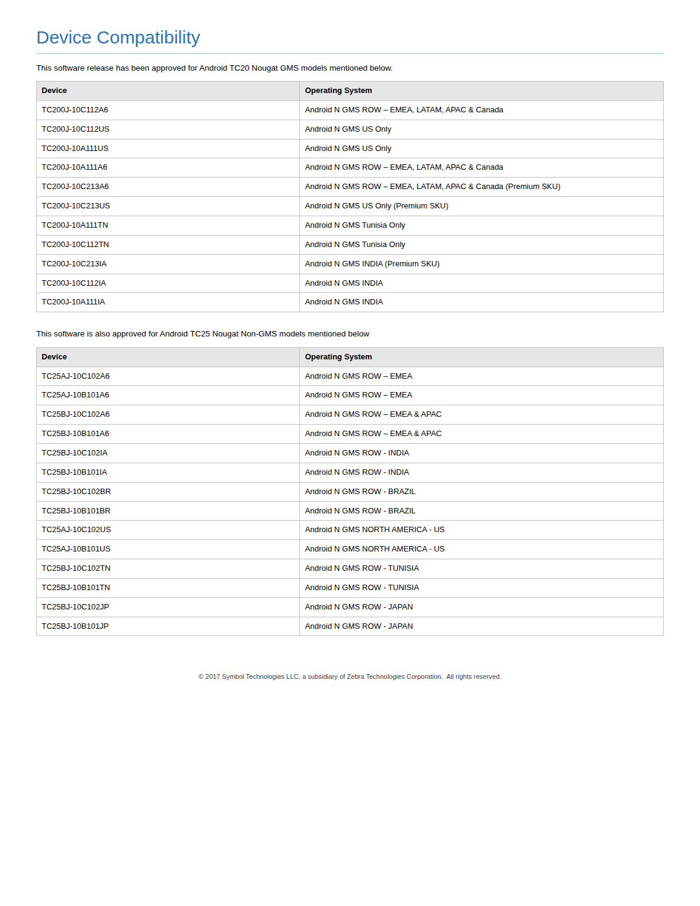Device Compatibility
This software release has been approved for Android TC20 Nougat GMS models mentioned below.
| Device | Operating System |
| --- | --- |
| TC200J-10C112A6 | Android N GMS ROW – EMEA, LATAM, APAC & Canada |
| TC200J-10C112US | Android N GMS US Only |
| TC200J-10A111US | Android N GMS US Only |
| TC200J-10A111A6 | Android N GMS ROW – EMEA, LATAM, APAC & Canada |
| TC200J-10C213A6 | Android N GMS ROW – EMEA, LATAM, APAC & Canada (Premium SKU) |
| TC200J-10C213US | Android N GMS US Only (Premium SKU) |
| TC200J-10A111TN | Android N GMS Tunisia Only |
| TC200J-10C112TN | Android N GMS Tunisia Only |
| TC200J-10C213IA | Android N GMS INDIA (Premium SKU) |
| TC200J-10C112IA | Android N GMS INDIA |
| TC200J-10A111IA | Android N GMS INDIA |
This software is also approved for Android TC25 Nougat Non-GMS models mentioned below
| Device | Operating System |
| --- | --- |
| TC25AJ-10C102A6 | Android N GMS ROW – EMEA |
| TC25AJ-10B101A6 | Android N GMS ROW – EMEA |
| TC25BJ-10C102A6 | Android N GMS ROW – EMEA & APAC |
| TC25BJ-10B101A6 | Android N GMS ROW – EMEA & APAC |
| TC25BJ-10C102IA | Android N GMS ROW - INDIA |
| TC25BJ-10B101IA | Android N GMS ROW - INDIA |
| TC25BJ-10C102BR | Android N GMS ROW - BRAZIL |
| TC25BJ-10B101BR | Android N GMS ROW - BRAZIL |
| TC25AJ-10C102US | Android N GMS NORTH AMERICA - US |
| TC25AJ-10B101US | Android N GMS NORTH AMERICA - US |
| TC25BJ-10C102TN | Android N GMS ROW - TUNISIA |
| TC25BJ-10B101TN | Android N GMS ROW - TUNISIA |
| TC25BJ-10C102JP | Android N GMS ROW - JAPAN |
| TC25BJ-10B101JP | Android N GMS ROW - JAPAN |
© 2017 Symbol Technologies LLC, a subsidiary of Zebra Technologies Corporation. All rights reserved.